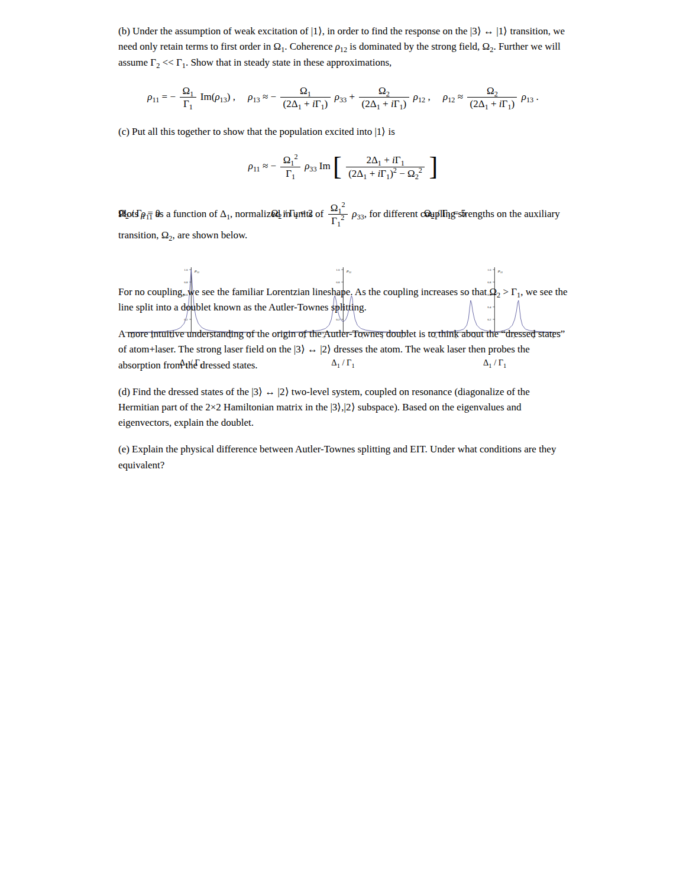(b) Under the assumption of weak excitation of |1⟩, in order to find the response on the |3⟩ ↔ |1⟩ transition, we need only retain terms to first order in Ω1. Coherence ρ12 is dominated by the strong field, Ω2. Further we will assume Γ2 << Γ1. Show that in steady state in these approximations,
ρ11 = − Ω1 Γ1 Im(ρ13) , ρ13 ≈ − Ω1(2Δ1 + i Γ1) ρ33 + Ω2(2Δ1 + i Γ1) ρ12 , ρ12 ≈ Ω2(2Δ1 + i Γ1) ρ13 .
(c) Put all this together to show that the population excited into |1⟩ is
ρ11 ≈ − Ω12 Γ1 ρ33 Im [ 2Δ1 + i Γ1 (2Δ1 + i Γ1)2 − Ω22 ]
Plots ρ11 as a function of Δ1, normalized in units of Ω12 Γ12 ρ33, for different coupling strengths on the auxiliary transition, Ω2, are shown below.
1.0 0.8 0.6 0.4 0.2 −6 −4 −2 2 4 6 ρ11
Δ1 / Γ1
1.0 0.8 0.6 0.4 0.2 −6 −4 −2 2 4 6 ρ11
Δ1 / Γ1
1.0 0.8 0.6 0.4 0.2 −6 −4 −2 2 4 6 ρ11
Δ1 / Γ1
x
x
x
Ω2 / Γ1 = 0
Ω2 / Γ1 = 2
Ω2 / Γ1 = 5
For no coupling, we see the familiar Lorentzian lineshape. As the coupling increases so that Ω2 > Γ1, we see the line split into a doublet known as the Autler-Townes splitting.
A more intuitive understanding of the origin of the Autler-Townes doublet is to think about the “dressed states” of atom+laser. The strong laser field on the |3⟩ ↔ |2⟩ dresses the atom. The weak laser then probes the absorption from the dressed states.
(d) Find the dressed states of the |3⟩ ↔ |2⟩ two-level system, coupled on resonance (diagonalize of the Hermitian part of the 2×2 Hamiltonian matrix in the |3⟩,|2⟩ subspace). Based on the eigenvalues and eigenvectors, explain the doublet.
(e) Explain the physical difference between Autler-Townes splitting and EIT. Under what conditions are they equivalent?